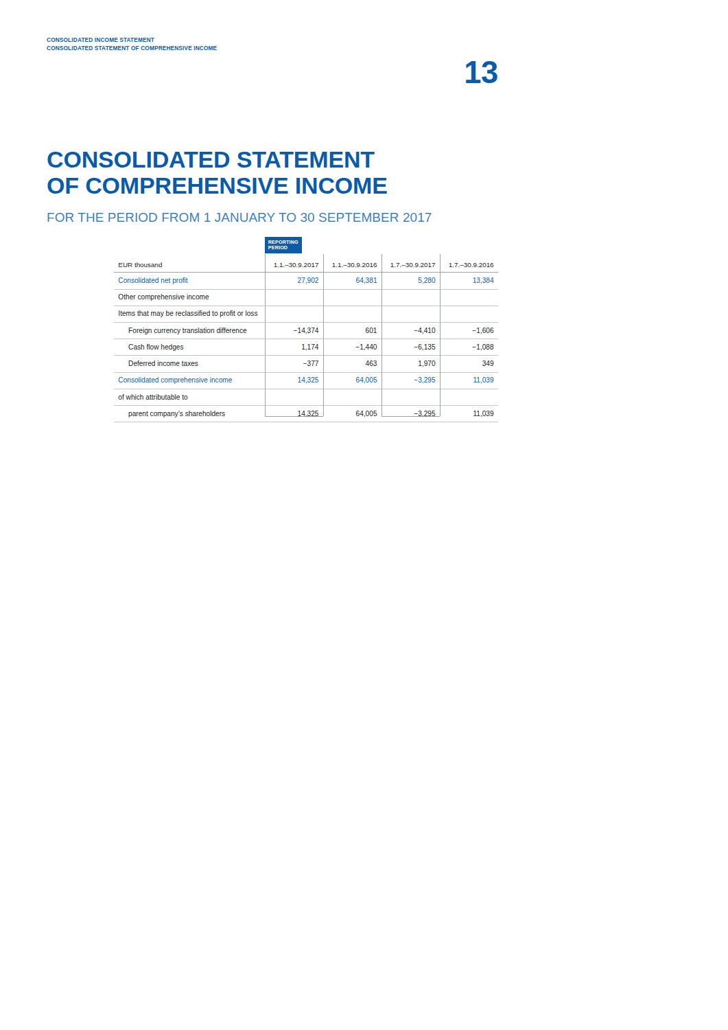Consolidated Income Statement
Consolidated Statement of Comprehensive Income
13
Consolidated Statement
of Comprehensive Income
For the period from 1 January to 30 September 2017
Reporting
Period
| EUR thousand | 1.1.–30.9.2017 | 1.1.–30.9.2016 | 1.7.–30.9.2017 | 1.7.–30.9.2016 |
| --- | --- | --- | --- | --- |
| Consolidated net profit | 27,902 | 64,381 | 5,280 | 13,384 |
| Other comprehensive income | | | | |
| Items that may be reclassified to profit or loss | | | | |
| Foreign currency translation difference | −14,374 | 601 | −4,410 | −1,606 |
| Cash flow hedges | 1,174 | −1,440 | −6,135 | −1,088 |
| Deferred income taxes | −377 | 463 | 1,970 | 349 |
| Consolidated comprehensive income | 14,325 | 64,005 | −3,295 | 11,039 |
| of which attributable to | | | | |
| parent company’s shareholders | 14,325 | 64,005 | −3,295 | 11,039 |